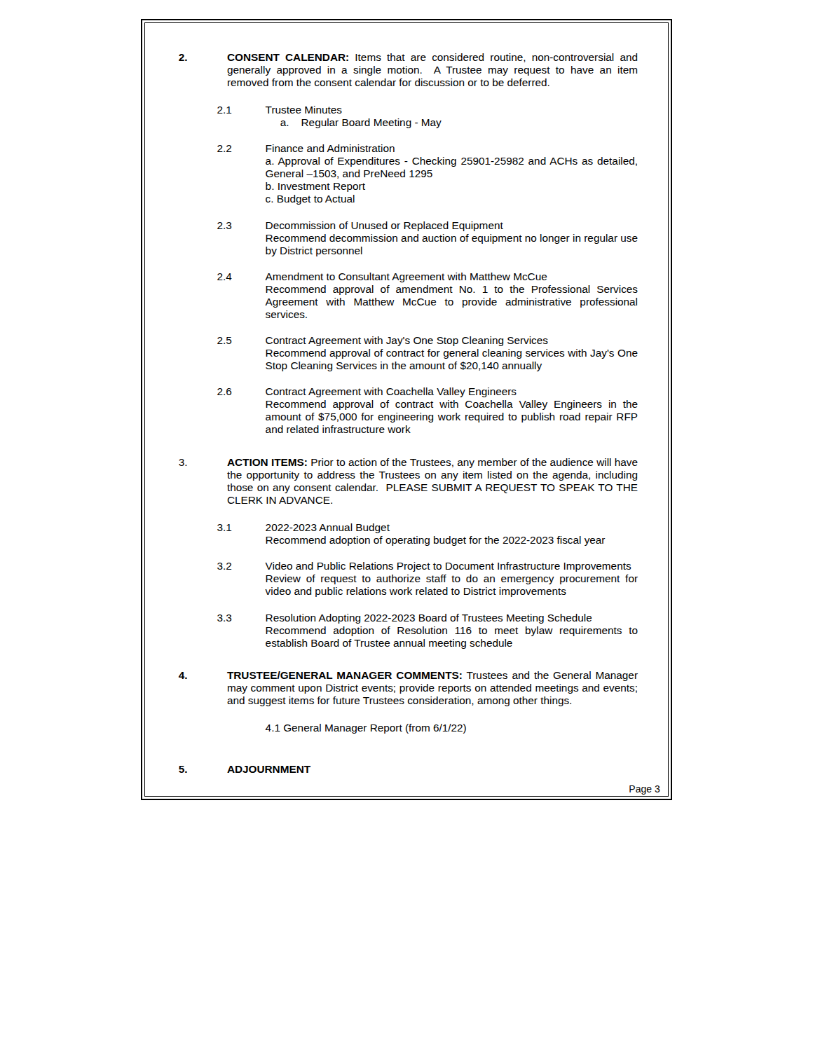2.
CONSENT CALENDAR: Items that are considered routine, non-controversial and generally approved in a single motion. A Trustee may request to have an item removed from the consent calendar for discussion or to be deferred.
2.1
Trustee Minutes
a. Regular Board Meeting - May
2.2
Finance and Administration
a. Approval of Expenditures - Checking 25901-25982 and ACHs as detailed, General –1503, and PreNeed 1295
b. Investment Report
c. Budget to Actual
2.3
Decommission of Unused or Replaced Equipment
Recommend decommission and auction of equipment no longer in regular use by District personnel
2.4
Amendment to Consultant Agreement with Matthew McCue
Recommend approval of amendment No. 1 to the Professional Services Agreement with Matthew McCue to provide administrative professional services.
2.5
Contract Agreement with Jay's One Stop Cleaning Services
Recommend approval of contract for general cleaning services with Jay's One Stop Cleaning Services in the amount of $20,140 annually
2.6
Contract Agreement with Coachella Valley Engineers
Recommend approval of contract with Coachella Valley Engineers in the amount of $75,000 for engineering work required to publish road repair RFP and related infrastructure work
3.
ACTION ITEMS: Prior to action of the Trustees, any member of the audience will have the opportunity to address the Trustees on any item listed on the agenda, including those on any consent calendar. PLEASE SUBMIT A REQUEST TO SPEAK TO THE CLERK IN ADVANCE.
3.1
2022-2023 Annual Budget
Recommend adoption of operating budget for the 2022-2023 fiscal year
3.2
Video and Public Relations Project to Document Infrastructure Improvements
Review of request to authorize staff to do an emergency procurement for video and public relations work related to District improvements
3.3
Resolution Adopting 2022-2023 Board of Trustees Meeting Schedule
Recommend adoption of Resolution 116 to meet bylaw requirements to establish Board of Trustee annual meeting schedule
4.
TRUSTEE/GENERAL MANAGER COMMENTS: Trustees and the General Manager may comment upon District events; provide reports on attended meetings and events; and suggest items for future Trustees consideration, among other things.
4.1 General Manager Report (from 6/1/22)
5.
ADJOURNMENT
Page 3